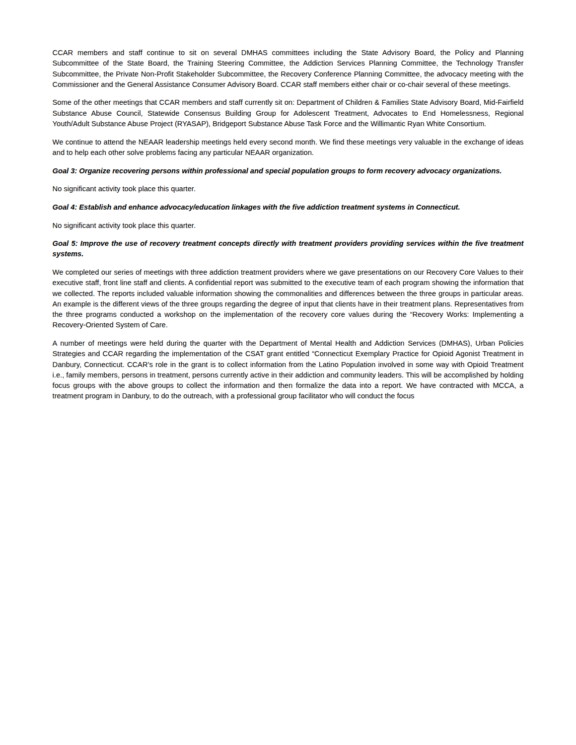CCAR members and staff continue to sit on several DMHAS committees including the State Advisory Board, the Policy and Planning Subcommittee of the State Board, the Training Steering Committee, the Addiction Services Planning Committee, the Technology Transfer Subcommittee, the Private Non-Profit Stakeholder Subcommittee, the Recovery Conference Planning Committee, the advocacy meeting with the Commissioner and the General Assistance Consumer Advisory Board. CCAR staff members either chair or co-chair several of these meetings.
Some of the other meetings that CCAR members and staff currently sit on: Department of Children & Families State Advisory Board, Mid-Fairfield Substance Abuse Council, Statewide Consensus Building Group for Adolescent Treatment, Advocates to End Homelessness, Regional Youth/Adult Substance Abuse Project (RYASAP), Bridgeport Substance Abuse Task Force and the Willimantic Ryan White Consortium.
We continue to attend the NEAAR leadership meetings held every second month. We find these meetings very valuable in the exchange of ideas and to help each other solve problems facing any particular NEAAR organization.
Goal 3: Organize recovering persons within professional and special population groups to form recovery advocacy organizations.
No significant activity took place this quarter.
Goal 4: Establish and enhance advocacy/education linkages with the five addiction treatment systems in Connecticut.
No significant activity took place this quarter.
Goal 5: Improve the use of recovery treatment concepts directly with treatment providers providing services within the five treatment systems.
We completed our series of meetings with three addiction treatment providers where we gave presentations on our Recovery Core Values to their executive staff, front line staff and clients. A confidential report was submitted to the executive team of each program showing the information that we collected. The reports included valuable information showing the commonalities and differences between the three groups in particular areas. An example is the different views of the three groups regarding the degree of input that clients have in their treatment plans. Representatives from the three programs conducted a workshop on the implementation of the recovery core values during the “Recovery Works: Implementing a Recovery-Oriented System of Care.
A number of meetings were held during the quarter with the Department of Mental Health and Addiction Services (DMHAS), Urban Policies Strategies and CCAR regarding the implementation of the CSAT grant entitled “Connecticut Exemplary Practice for Opioid Agonist Treatment in Danbury, Connecticut. CCAR’s role in the grant is to collect information from the Latino Population involved in some way with Opioid Treatment i.e., family members, persons in treatment, persons currently active in their addiction and community leaders. This will be accomplished by holding focus groups with the above groups to collect the information and then formalize the data into a report. We have contracted with MCCA, a treatment program in Danbury, to do the outreach, with a professional group facilitator who will conduct the focus